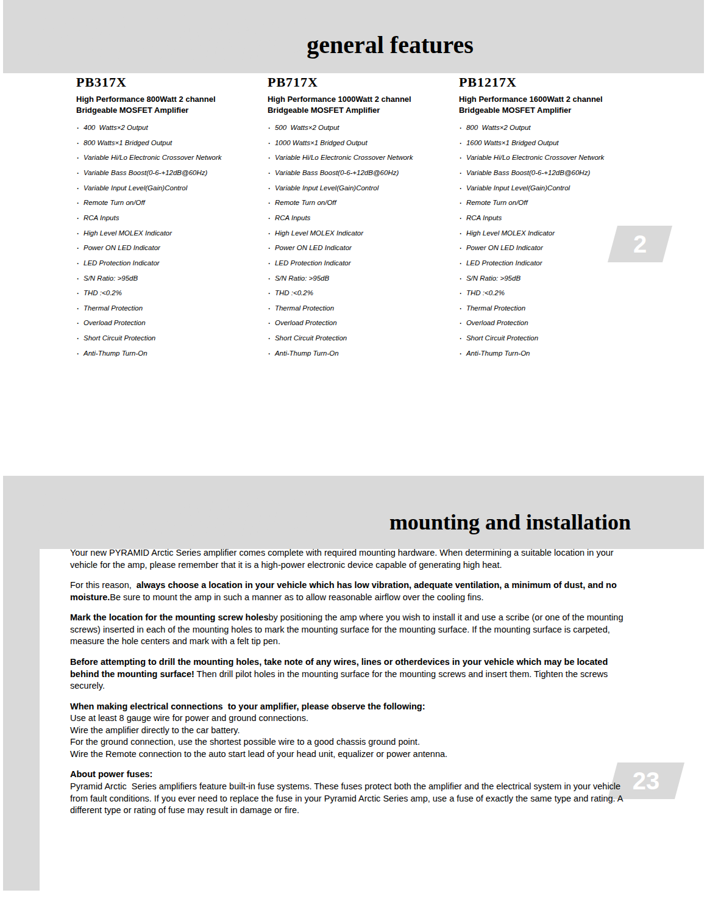PYRAMID
general features
2
PB317X
High Performance 800Watt 2 channel
Bridgeable MOSFET Amplifier
400 Watts×2 Output
800 Watts×1 Bridged Output
Variable Hi/Lo Electronic Crossover Network
Variable Bass Boost(0-6-+12dB@60Hz)
Variable Input Level(Gain)Control
Remote Turn on/Off
RCA Inputs
High Level MOLEX Indicator
Power ON LED Indicator
LED Protection Indicator
S/N Ratio: >95dB
THD :<0.2%
Thermal Protection
Overload Protection
Short Circuit Protection
Anti-Thump Turn-On
PB717X
High Performance 1000Watt 2 channel
Bridgeable MOSFET Amplifier
500 Watts×2 Output
1000 Watts×1 Bridged Output
Variable Hi/Lo Electronic Crossover Network
Variable Bass Boost(0-6-+12dB@60Hz)
Variable Input Level(Gain)Control
Remote Turn on/Off
RCA Inputs
High Level MOLEX Indicator
Power ON LED Indicator
LED Protection Indicator
S/N Ratio: >95dB
THD :<0.2%
Thermal Protection
Overload Protection
Short Circuit Protection
Anti-Thump Turn-On
PB1217X
High Performance 1600Watt 2 channel
Bridgeable MOSFET Amplifier
800 Watts×2 Output
1600 Watts×1 Bridged Output
Variable Hi/Lo Electronic Crossover Network
Variable Bass Boost(0-6-+12dB@60Hz)
Variable Input Level(Gain)Control
Remote Turn on/Off
RCA Inputs
High Level MOLEX Indicator
Power ON LED Indicator
LED Protection Indicator
S/N Ratio: >95dB
THD :<0.2%
Thermal Protection
Overload Protection
Short Circuit Protection
Anti-Thump Turn-On
PYRAMID
mounting and installation
23
Your new PYRAMID Arctic Series amplifier comes complete with required mounting hardware. When determining a suitable location in your vehicle for the amp, please remember that it is a high-power electronic device capable of generating high heat.
For this reason, always choose a location in your vehicle which has low vibration, adequate ventilation, a minimum of dust, and no moisture. Be sure to mount the amp in such a manner as to allow reasonable airflow over the cooling fins.
Mark the location for the mounting screw holesby positioning the amp where you wish to install it and use a scribe (or one of the mounting screws) inserted in each of the mounting holes to mark the mounting surface for the mounting surface. If the mounting surface is carpeted, measure the hole centers and mark with a felt tip pen.
Before attempting to drill the mounting holes, take note of any wires, lines or otherdevices in your vehicle which may be located behind the mounting surface! Then drill pilot holes in the mounting surface for the mounting screws and insert them. Tighten the screws securely.
When making electrical connections to your amplifier, please observe the following:
Use at least 8 gauge wire for power and ground connections.
Wire the amplifier directly to the car battery.
For the ground connection, use the shortest possible wire to a good chassis ground point.
Wire the Remote connection to the auto start lead of your head unit, equalizer or power antenna.
About power fuses:
Pyramid Arctic Series amplifiers feature built-in fuse systems. These fuses protect both the amplifier and the electrical system in your vehicle from fault conditions. If you ever need to replace the fuse in your Pyramid Arctic Series amp, use a fuse of exactly the same type and rating. A different type or rating of fuse may result in damage or fire.